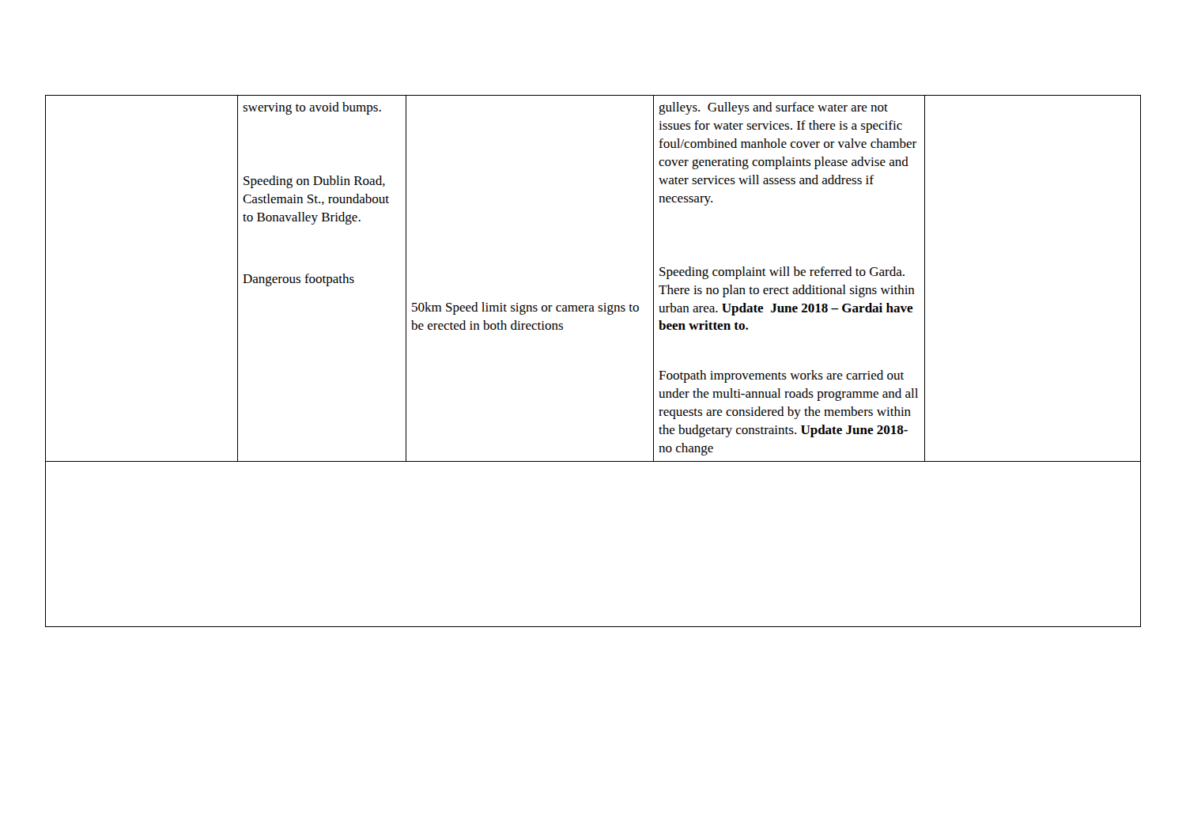| | swerving to avoid bumps. Speeding on Dublin Road, Castlemain St., roundabout to Bonavalley Bridge. Dangerous footpaths | 50km Speed limit signs or camera signs to be erected in both directions | gulleys. Gulleys and surface water are not issues for water services. If there is a specific foul/combined manhole cover or valve chamber cover generating complaints please advise and water services will assess and address if necessary. Speeding complaint will be referred to Garda. There is no plan to erect additional signs within urban area. Update June 2018 – Gardai have been written to. Footpath improvements works are carried out under the multi-annual roads programme and all requests are considered by the members within the budgetary constraints. Update June 2018- no change | |